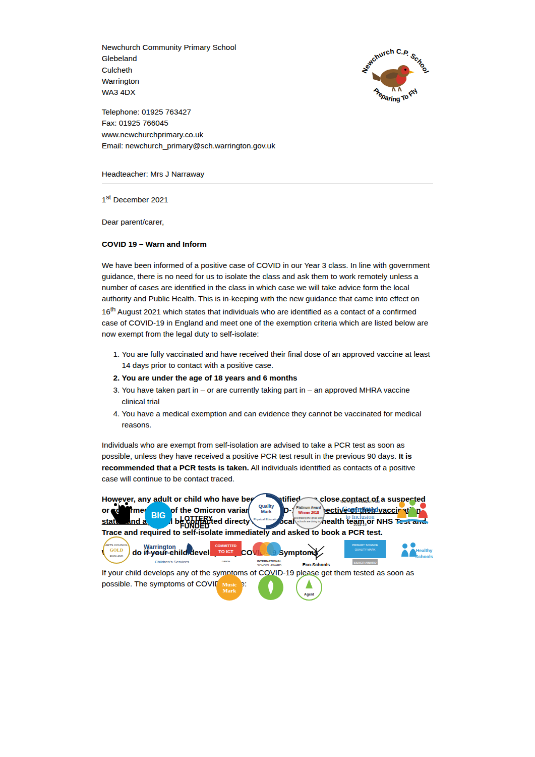Newchurch Community Primary School Glebeland Culcheth Warrington WA3 4DX
Telephone: 01925 763427
Fax: 01925 766045
www.newchurchprimary.co.uk
Email: newchurch_primary@sch.warrington.gov.uk Headteacher: Mrs J Narraway
Newchurch C.P. School Preparing To Fly
1st December 2021
Dear parent/carer,
COVID 19 – Warn and Inform
We have been informed of a positive case of COVID in our Year 3 class. In line with government guidance, there is no need for us to isolate the class and ask them to work remotely unless a number of cases are identified in the class in which case we will take advice form the local authority and Public Health. This is in-keeping with the new guidance that came into effect on 16th August 2021 which states that individuals who are identified as a contact of a confirmed case of COVID-19 in England and meet one of the exemption criteria which are listed below are now exempt from the legal duty to self-isolate:
You are fully vaccinated and have received their final dose of an approved vaccine at least 14 days prior to contact with a positive case.
You are under the age of 18 years and 6 months
You have taken part in – or are currently taking part in – an approved MHRA vaccine clinical trial
You have a medical exemption and can evidence they cannot be vaccinated for medical reasons.
Individuals who are exempt from self-isolation are advised to take a PCR test as soon as possible, unless they have received a positive PCR test result in the previous 90 days. It is recommended that a PCR tests is taken. All individuals identified as contacts of a positive case will continue to be contact traced.
However, any adult or child who have been indentified as a close contact of a suspected or confirmed case of the Omicron variant of COVID-19, irrespective of their vaccination status and age, will be contacted directy by the local public health team or NHS Test and Trace and required to self-isolate immediately and asked to book a PCR test.
What to do if your child develops any COVID-19 Symptoms
If your child develops any of the symptoms of COVID-19 please get them tested as soon as possible. The symptoms of COVID-19 are:
BIG
LOTTERY FUNDED
Quality Mark Physical Education
Platinum Award Winner 2018 celebrating the great work schools are doing to
Warrington Inclusion Hub Committed to Inclusion 2018-19
ARTS COUNCIL GOLD ENGLAND
Warrington BOROUGH COUNCIL Children's Services
COMMITTED TO ICT naace
INTERNATIONAL SCHOOL AWARD
Eco-Schools
PRIMARY SCIENCE QUALITY MARK SILVER AWARD
Healthy Schools
Music Mark
Agent